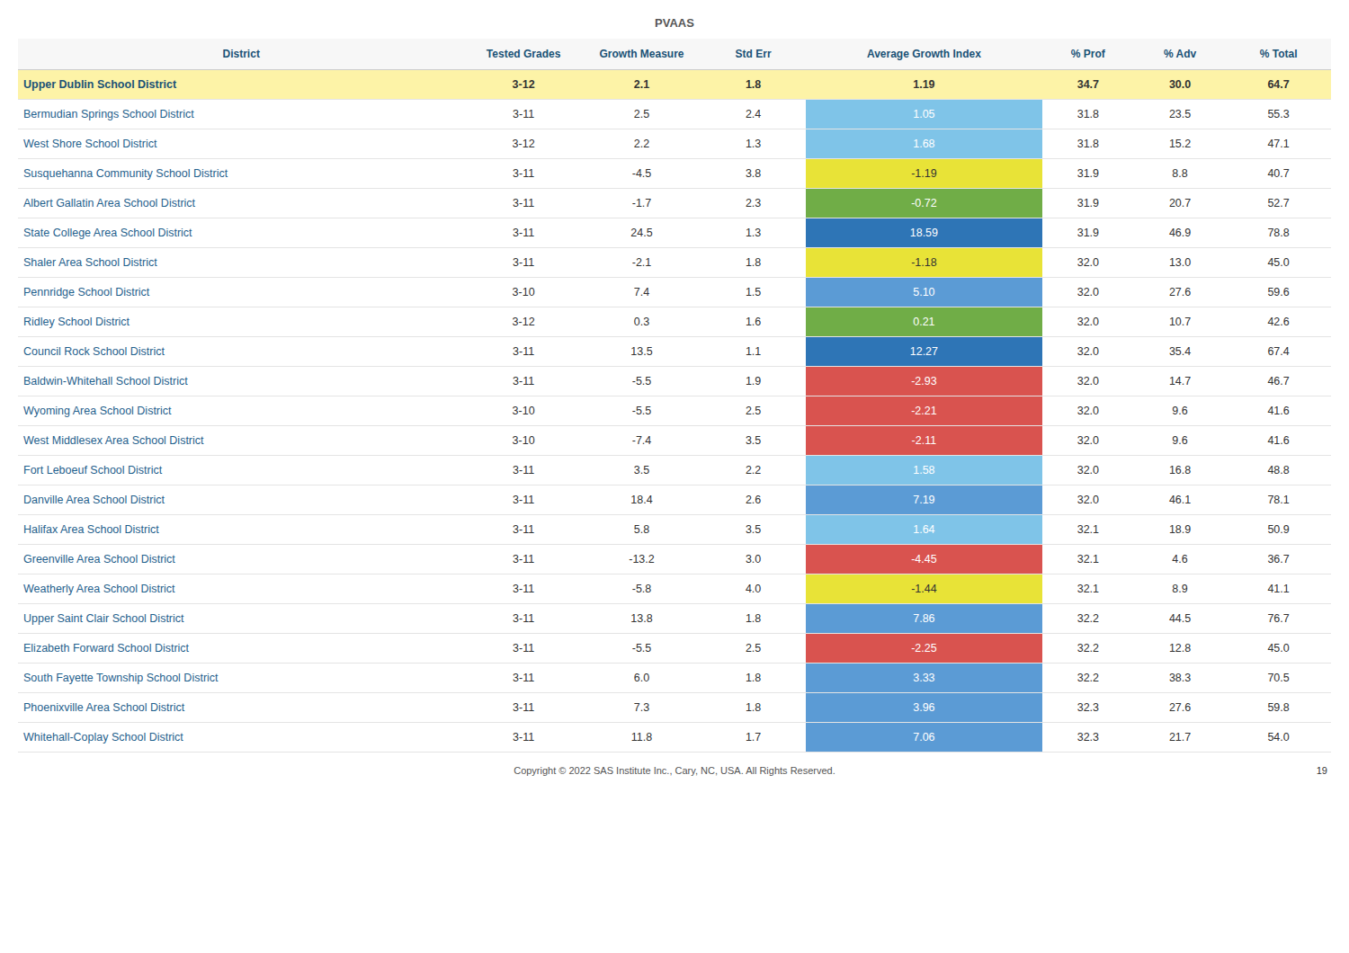PVAAS
| District | Tested Grades | Growth Measure | Std Err | Average Growth Index | % Prof | % Adv | % Total |
| --- | --- | --- | --- | --- | --- | --- | --- |
| Upper Dublin School District | 3-12 | 2.1 | 1.8 | 1.19 | 34.7 | 30.0 | 64.7 |
| Bermudian Springs School District | 3-11 | 2.5 | 2.4 | 1.05 | 31.8 | 23.5 | 55.3 |
| West Shore School District | 3-12 | 2.2 | 1.3 | 1.68 | 31.8 | 15.2 | 47.1 |
| Susquehanna Community School District | 3-11 | -4.5 | 3.8 | -1.19 | 31.9 | 8.8 | 40.7 |
| Albert Gallatin Area School District | 3-11 | -1.7 | 2.3 | -0.72 | 31.9 | 20.7 | 52.7 |
| State College Area School District | 3-11 | 24.5 | 1.3 | 18.59 | 31.9 | 46.9 | 78.8 |
| Shaler Area School District | 3-11 | -2.1 | 1.8 | -1.18 | 32.0 | 13.0 | 45.0 |
| Pennridge School District | 3-10 | 7.4 | 1.5 | 5.10 | 32.0 | 27.6 | 59.6 |
| Ridley School District | 3-12 | 0.3 | 1.6 | 0.21 | 32.0 | 10.7 | 42.6 |
| Council Rock School District | 3-11 | 13.5 | 1.1 | 12.27 | 32.0 | 35.4 | 67.4 |
| Baldwin-Whitehall School District | 3-11 | -5.5 | 1.9 | -2.93 | 32.0 | 14.7 | 46.7 |
| Wyoming Area School District | 3-10 | -5.5 | 2.5 | -2.21 | 32.0 | 9.6 | 41.6 |
| West Middlesex Area School District | 3-10 | -7.4 | 3.5 | -2.11 | 32.0 | 9.6 | 41.6 |
| Fort Leboeuf School District | 3-11 | 3.5 | 2.2 | 1.58 | 32.0 | 16.8 | 48.8 |
| Danville Area School District | 3-11 | 18.4 | 2.6 | 7.19 | 32.0 | 46.1 | 78.1 |
| Halifax Area School District | 3-11 | 5.8 | 3.5 | 1.64 | 32.1 | 18.9 | 50.9 |
| Greenville Area School District | 3-11 | -13.2 | 3.0 | -4.45 | 32.1 | 4.6 | 36.7 |
| Weatherly Area School District | 3-11 | -5.8 | 4.0 | -1.44 | 32.1 | 8.9 | 41.1 |
| Upper Saint Clair School District | 3-11 | 13.8 | 1.8 | 7.86 | 32.2 | 44.5 | 76.7 |
| Elizabeth Forward School District | 3-11 | -5.5 | 2.5 | -2.25 | 32.2 | 12.8 | 45.0 |
| South Fayette Township School District | 3-11 | 6.0 | 1.8 | 3.33 | 32.2 | 38.3 | 70.5 |
| Phoenixville Area School District | 3-11 | 7.3 | 1.8 | 3.96 | 32.3 | 27.6 | 59.8 |
| Whitehall-Coplay School District | 3-11 | 11.8 | 1.7 | 7.06 | 32.3 | 21.7 | 54.0 |
Copyright © 2022 SAS Institute Inc., Cary, NC, USA. All Rights Reserved. 19